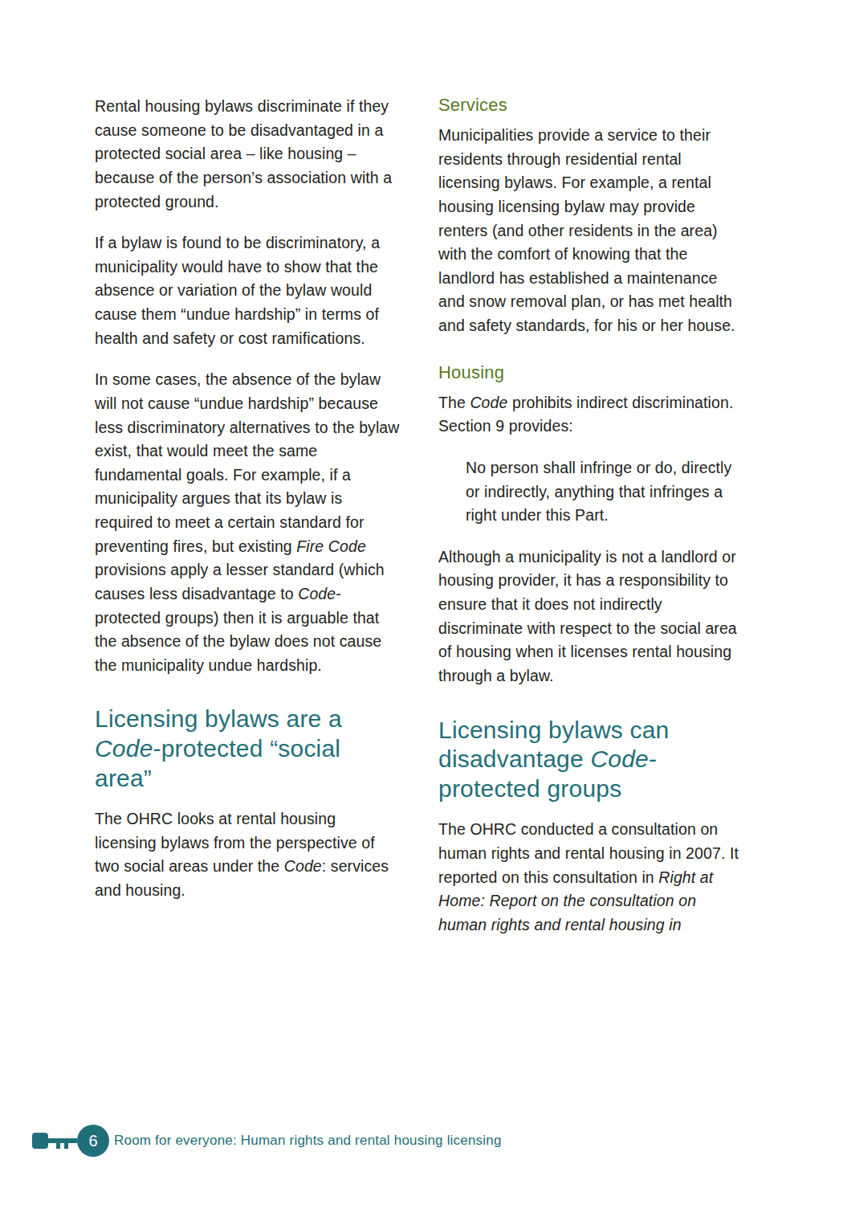Rental housing bylaws discriminate if they cause someone to be disadvantaged in a protected social area – like housing – because of the person’s association with a protected ground.
If a bylaw is found to be discriminatory, a municipality would have to show that the absence or variation of the bylaw would cause them “undue hardship” in terms of health and safety or cost ramifications.
In some cases, the absence of the bylaw will not cause “undue hardship” because less discriminatory alternatives to the bylaw exist, that would meet the same fundamental goals. For example, if a municipality argues that its bylaw is required to meet a certain standard for preventing fires, but existing Fire Code provisions apply a lesser standard (which causes less disadvantage to Code-protected groups) then it is arguable that the absence of the bylaw does not cause the municipality undue hardship.
Licensing bylaws are a Code-protected “social area”
The OHRC looks at rental housing licensing bylaws from the perspective of two social areas under the Code: services and housing.
Services
Municipalities provide a service to their residents through residential rental licensing bylaws. For example, a rental housing licensing bylaw may provide renters (and other residents in the area) with the comfort of knowing that the landlord has established a maintenance and snow removal plan, or has met health and safety standards, for his or her house.
Housing
The Code prohibits indirect discrimination. Section 9 provides:
No person shall infringe or do, directly or indirectly, anything that infringes a right under this Part.
Although a municipality is not a landlord or housing provider, it has a responsibility to ensure that it does not indirectly discriminate with respect to the social area of housing when it licenses rental housing through a bylaw.
Licensing bylaws can disadvantage Code-protected groups
The OHRC conducted a consultation on human rights and rental housing in 2007. It reported on this consultation in Right at Home: Report on the consultation on human rights and rental housing in
6
Room for everyone: Human rights and rental housing licensing